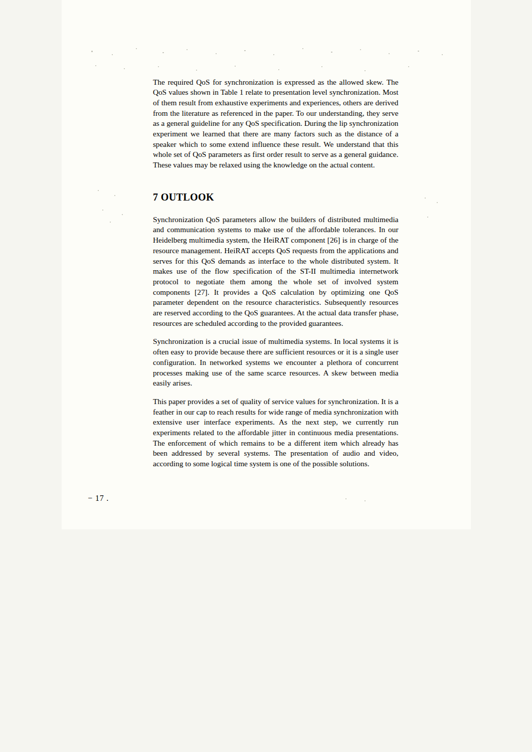The required QoS for synchronization is expressed as the allowed skew. The QoS values shown in Table 1 relate to presentation level synchronization. Most of them result from exhaustive experiments and experiences, others are derived from the literature as referenced in the paper. To our understanding, they serve as a general guideline for any QoS specification. During the lip synchronization experiment we learned that there are many factors such as the distance of a speaker which to some extend influence these result. We understand that this whole set of QoS parameters as first order result to serve as a general guidance. These values may be relaxed using the knowledge on the actual content.
7 OUTLOOK
Synchronization QoS parameters allow the builders of distributed multimedia and communication systems to make use of the affordable tolerances. In our Heidelberg multimedia system, the HeiRAT component [26] is in charge of the resource management. HeiRAT accepts QoS requests from the applications and serves for this QoS demands as interface to the whole distributed system. It makes use of the flow specification of the ST-II multimedia internetwork protocol to negotiate them among the whole set of involved system components [27]. It provides a QoS calculation by optimizing one QoS parameter dependent on the resource characteristics. Subsequently resources are reserved according to the QoS guarantees. At the actual data transfer phase, resources are scheduled according to the provided guarantees.
Synchronization is a crucial issue of multimedia systems. In local systems it is often easy to provide because there are sufficient resources or it is a single user configuration. In networked systems we encounter a plethora of concurrent processes making use of the same scarce resources. A skew between media easily arises.
This paper provides a set of quality of service values for synchronization. It is a feather in our cap to reach results for wide range of media synchronization with extensive user interface experiments. As the next step, we currently run experiments related to the affordable jitter in continuous media presentations. The enforcement of which remains to be a different item which already has been addressed by several systems. The presentation of audio and video, according to some logical time system is one of the possible solutions.
− 17 .